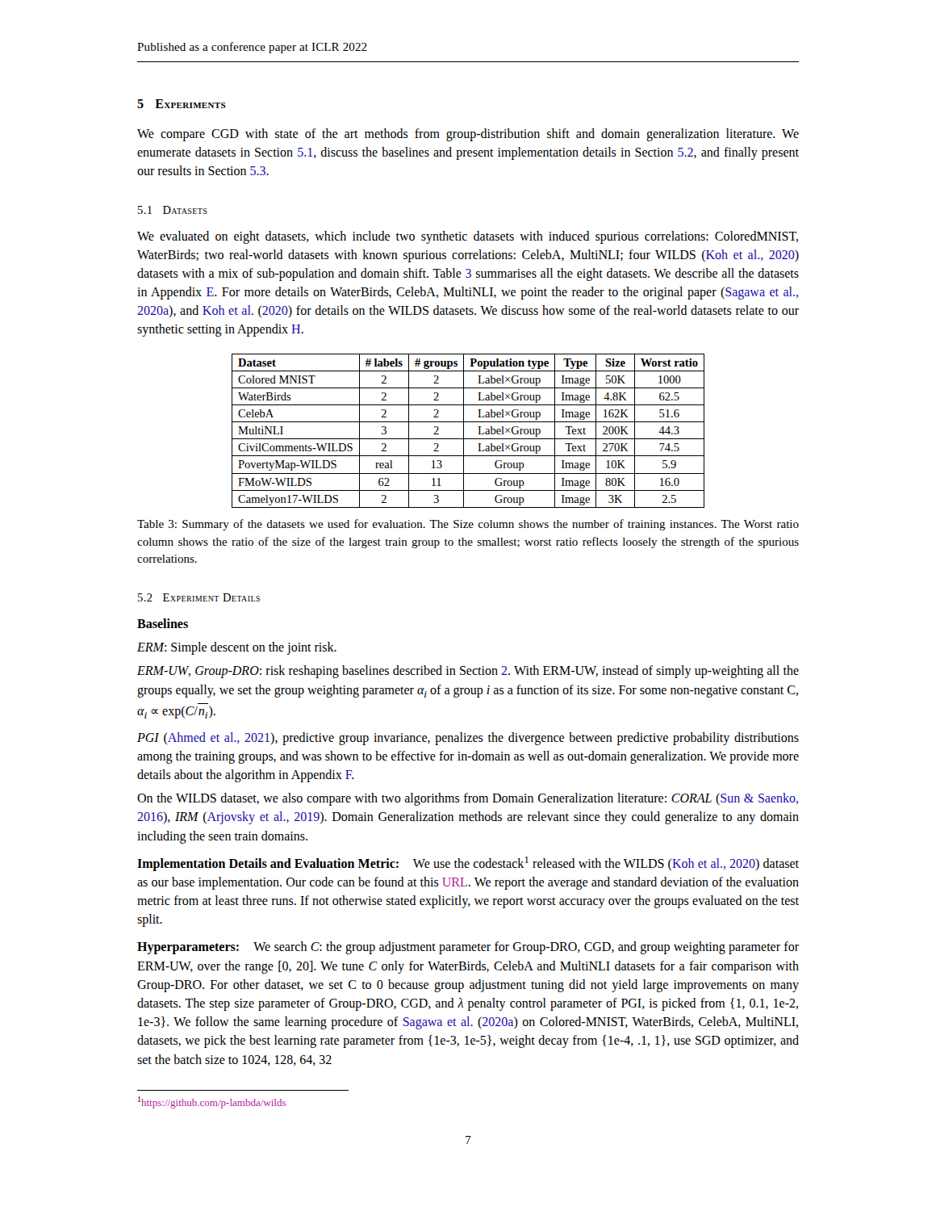Published as a conference paper at ICLR 2022
5 Experiments
We compare CGD with state of the art methods from group-distribution shift and domain generalization literature. We enumerate datasets in Section 5.1, discuss the baselines and present implementation details in Section 5.2, and finally present our results in Section 5.3.
5.1 Datasets
We evaluated on eight datasets, which include two synthetic datasets with induced spurious correlations: ColoredMNIST, WaterBirds; two real-world datasets with known spurious correlations: CelebA, MultiNLI; four WILDS (Koh et al., 2020) datasets with a mix of sub-population and domain shift. Table 3 summarises all the eight datasets. We describe all the datasets in Appendix E. For more details on WaterBirds, CelebA, MultiNLI, we point the reader to the original paper (Sagawa et al., 2020a), and Koh et al. (2020) for details on the WILDS datasets. We discuss how some of the real-world datasets relate to our synthetic setting in Appendix H.
| Dataset | # labels | # groups | Population type | Type | Size | Worst ratio |
| --- | --- | --- | --- | --- | --- | --- |
| Colored MNIST | 2 | 2 | Label×Group | Image | 50K | 1000 |
| WaterBirds | 2 | 2 | Label×Group | Image | 4.8K | 62.5 |
| CelebA | 2 | 2 | Label×Group | Image | 162K | 51.6 |
| MultiNLI | 3 | 2 | Label×Group | Text | 200K | 44.3 |
| CivilComments-WILDS | 2 | 2 | Label×Group | Text | 270K | 74.5 |
| PovertyMap-WILDS | real | 13 | Group | Image | 10K | 5.9 |
| FMoW-WILDS | 62 | 11 | Group | Image | 80K | 16.0 |
| Camelyon17-WILDS | 2 | 3 | Group | Image | 3K | 2.5 |
Table 3: Summary of the datasets we used for evaluation. The Size column shows the number of training instances. The Worst ratio column shows the ratio of the size of the largest train group to the smallest; worst ratio reflects loosely the strength of the spurious correlations.
5.2 Experiment Details
Baselines
ERM: Simple descent on the joint risk.
ERM-UW, Group-DRO: risk reshaping baselines described in Section 2. With ERM-UW, instead of simply up-weighting all the groups equally, we set the group weighting parameter αi of a group i as a function of its size. For some non-negative constant C, αi ∝ exp(C/ni).
PGI (Ahmed et al., 2021), predictive group invariance, penalizes the divergence between predictive probability distributions among the training groups, and was shown to be effective for in-domain as well as out-domain generalization. We provide more details about the algorithm in Appendix F.
On the WILDS dataset, we also compare with two algorithms from Domain Generalization literature: CORAL (Sun & Saenko, 2016), IRM (Arjovsky et al., 2019). Domain Generalization methods are relevant since they could generalize to any domain including the seen train domains.
Implementation Details and Evaluation Metric: We use the codestack1 released with the WILDS (Koh et al., 2020) dataset as our base implementation. Our code can be found at this URL. We report the average and standard deviation of the evaluation metric from at least three runs. If not otherwise stated explicitly, we report worst accuracy over the groups evaluated on the test split.
Hyperparameters: We search C: the group adjustment parameter for Group-DRO, CGD, and group weighting parameter for ERM-UW, over the range [0, 20]. We tune C only for WaterBirds, CelebA and MultiNLI datasets for a fair comparison with Group-DRO. For other dataset, we set C to 0 because group adjustment tuning did not yield large improvements on many datasets. The step size parameter of Group-DRO, CGD, and λ penalty control parameter of PGI, is picked from {1, 0.1, 1e-2, 1e-3}. We follow the same learning procedure of Sagawa et al. (2020a) on Colored-MNIST, WaterBirds, CelebA, MultiNLI, datasets, we pick the best learning rate parameter from {1e-3, 1e-5}, weight decay from {1e-4, .1, 1}, use SGD optimizer, and set the batch size to 1024, 128, 64, 32
1https://github.com/p-lambda/wilds
7